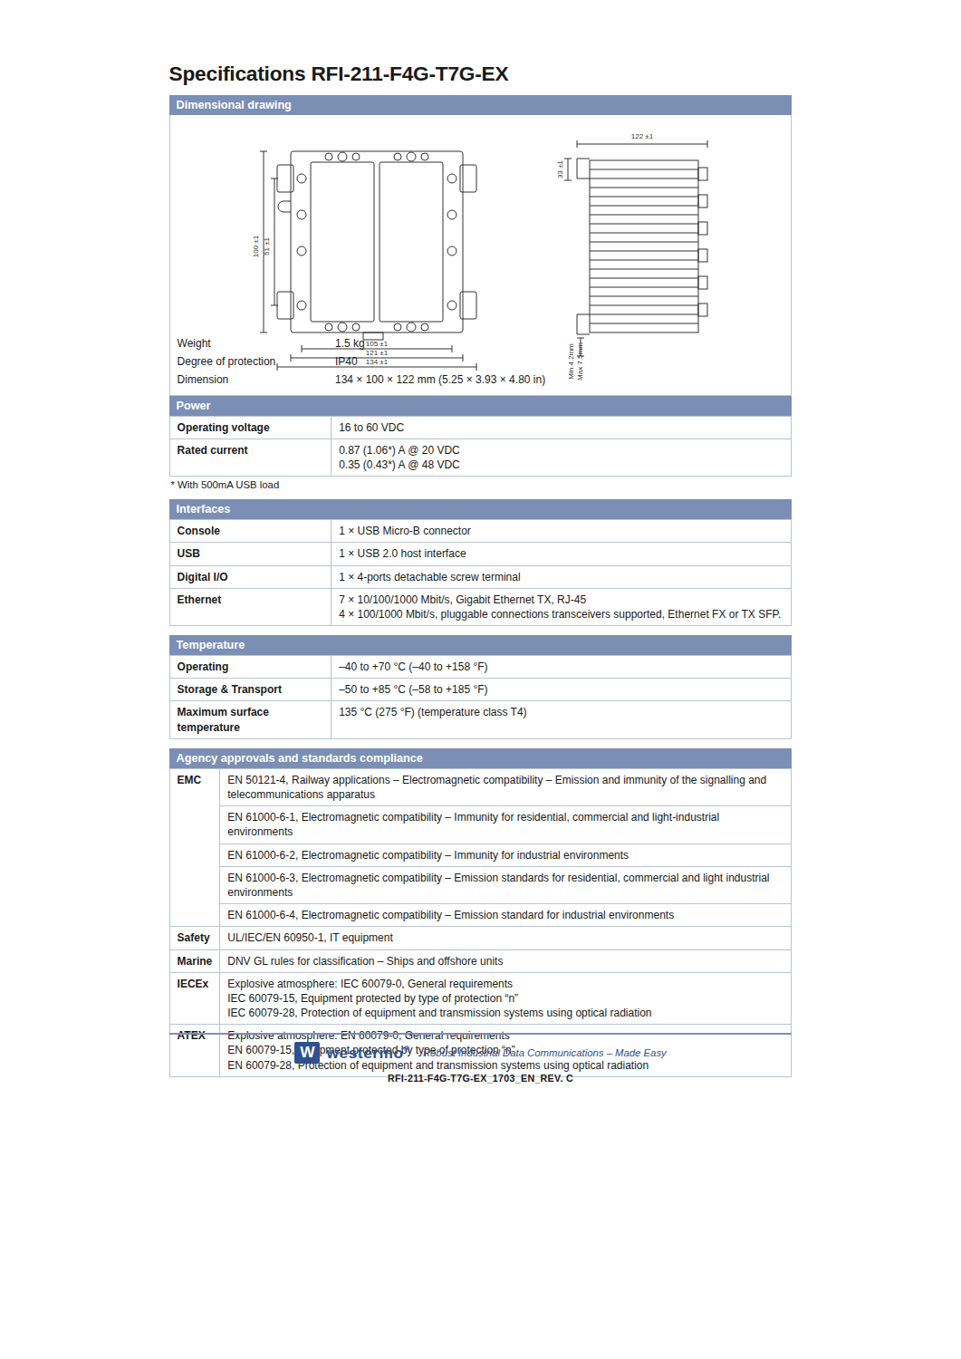Specifications RFI-211-F4G-T7G-EX
Dimensional drawing
100 ±1 51 ±1 105 ±1 121 ±1 134 ±1 122 ±1 33 ±1 Min 4.2mm Max 7.5mm
| Weight | 1.5 kg |
| Degree of protection | IP40 |
| Dimension | 134 × 100 × 122 mm (5.25 × 3.93 × 4.80 in) |
Power
| Operating voltage | 16 to 60 VDC |
| Rated current | 0.87 (1.06*) A @ 20 VDC 0.35 (0.43*) A @ 48 VDC |
* With 500mA USB load
Interfaces
| Console | 1 × USB Micro-B connector |
| USB | 1 × USB 2.0 host interface |
| Digital I/O | 1 × 4-ports detachable screw terminal |
| Ethernet | 7 × 10/100/1000 Mbit/s, Gigabit Ethernet TX, RJ-45 4 × 100/1000 Mbit/s, pluggable connections transceivers supported, Ethernet FX or TX SFP. |
Temperature
| Operating | –40 to +70 °C (–40 to +158 °F) |
| Storage & Transport | –50 to +85 °C (–58 to +185 °F) |
| Maximum surface temperature | 135 °C (275 °F) (temperature class T4) |
Agency approvals and standards compliance
| EMC | EN 50121-4, Railway applications – Electromagnetic compatibility – Emission and immunity of the signalling and telecommunications apparatus |
| EN 61000-6-1, Electromagnetic compatibility – Immunity for residential, commercial and light-industrial environments |
| EN 61000-6-2, Electromagnetic compatibility – Immunity for industrial environments |
| EN 61000-6-3, Electromagnetic compatibility – Emission standards for residential, commercial and light industrial environments |
| EN 61000-6-4, Electromagnetic compatibility – Emission standard for industrial environments |
| Safety | UL/IEC/EN 60950-1, IT equipment |
| Marine | DNV GL rules for classification – Ships and offshore units |
| IECEx | Explosive atmosphere: IEC 60079-0, General requirements IEC 60079-15, Equipment protected by type of protection “n” IEC 60079-28, Protection of equipment and transmission systems using optical radiation |
| ATEX | Explosive atmosphere: EN 60079-0, General requirements EN 60079-15, Equipment protected by type of protection “n” EN 60079-28, Protection of equipment and transmission systems using optical radiation |
W westermo® Robust Industrial Data Communications – Made Easy
RFI-211-F4G-T7G-EX_1703_EN_REV. C